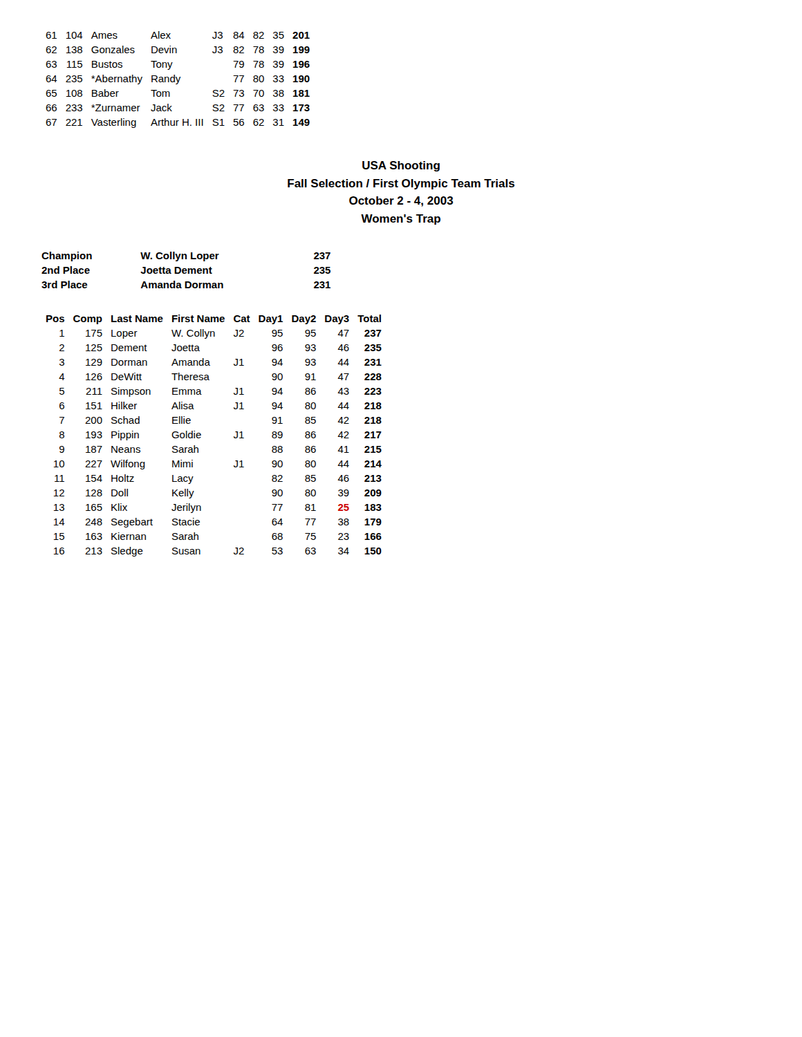| 61 | 104 | Ames | Alex | J3 | 84 | 82 | 35 | 201 |
| 62 | 138 | Gonzales | Devin | J3 | 82 | 78 | 39 | 199 |
| 63 | 115 | Bustos | Tony | | 79 | 78 | 39 | 196 |
| 64 | 235 | *Abernathy | Randy | | 77 | 80 | 33 | 190 |
| 65 | 108 | Baber | Tom | S2 | 73 | 70 | 38 | 181 |
| 66 | 233 | *Zurnamer | Jack | S2 | 77 | 63 | 33 | 173 |
| 67 | 221 | Vasterling | Arthur H. III | S1 | 56 | 62 | 31 | 149 |
USA Shooting
Fall Selection / First Olympic Team Trials
October 2 - 4, 2003
Women's Trap
| Champion | W. Collyn Loper | 237 |
| 2nd Place | Joetta Dement | 235 |
| 3rd Place | Amanda Dorman | 231 |
| Pos | Comp | Last Name | First Name | Cat | Day1 | Day2 | Day3 | Total |
| --- | --- | --- | --- | --- | --- | --- | --- | --- |
| 1 | 175 | Loper | W. Collyn | J2 | 95 | 95 | 47 | 237 |
| 2 | 125 | Dement | Joetta | | 96 | 93 | 46 | 235 |
| 3 | 129 | Dorman | Amanda | J1 | 94 | 93 | 44 | 231 |
| 4 | 126 | DeWitt | Theresa | | 90 | 91 | 47 | 228 |
| 5 | 211 | Simpson | Emma | J1 | 94 | 86 | 43 | 223 |
| 6 | 151 | Hilker | Alisa | J1 | 94 | 80 | 44 | 218 |
| 7 | 200 | Schad | Ellie | | 91 | 85 | 42 | 218 |
| 8 | 193 | Pippin | Goldie | J1 | 89 | 86 | 42 | 217 |
| 9 | 187 | Neans | Sarah | | 88 | 86 | 41 | 215 |
| 10 | 227 | Wilfong | Mimi | J1 | 90 | 80 | 44 | 214 |
| 11 | 154 | Holtz | Lacy | | 82 | 85 | 46 | 213 |
| 12 | 128 | Doll | Kelly | | 90 | 80 | 39 | 209 |
| 13 | 165 | Klix | Jerilyn | | 77 | 81 | 25 | 183 |
| 14 | 248 | Segebart | Stacie | | 64 | 77 | 38 | 179 |
| 15 | 163 | Kiernan | Sarah | | 68 | 75 | 23 | 166 |
| 16 | 213 | Sledge | Susan | J2 | 53 | 63 | 34 | 150 |